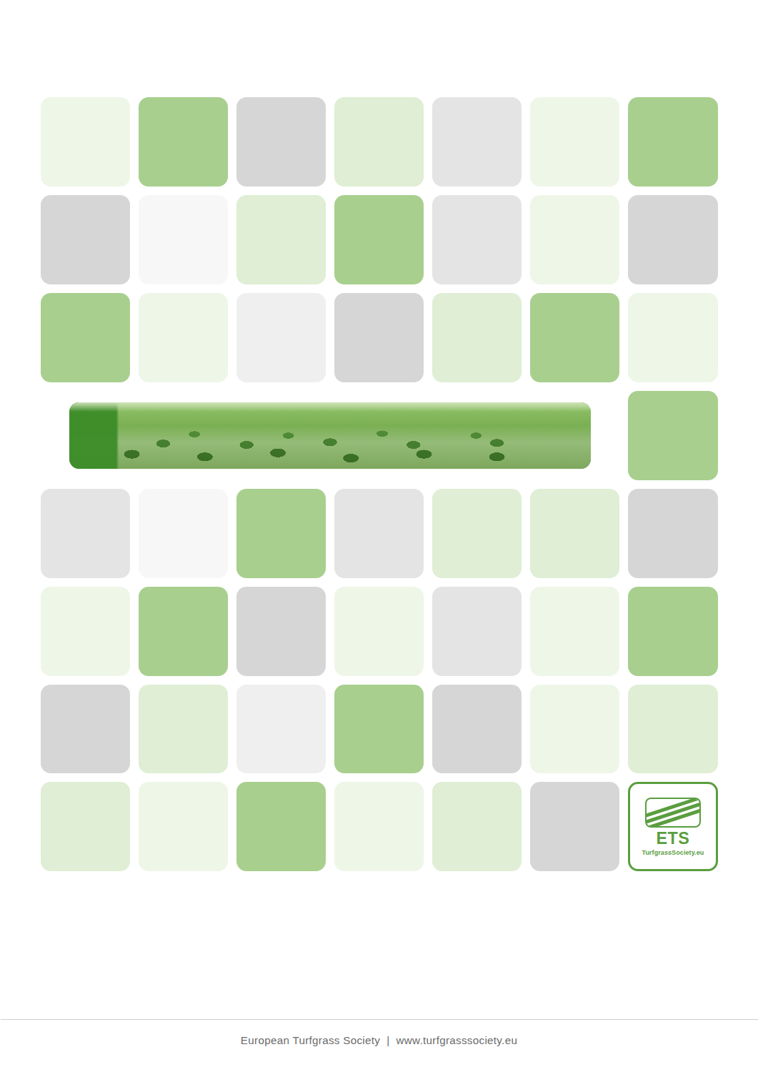ETS
TurfgrassSociety.eu
European Turfgrass Society | www.turfgrasssociety.eu